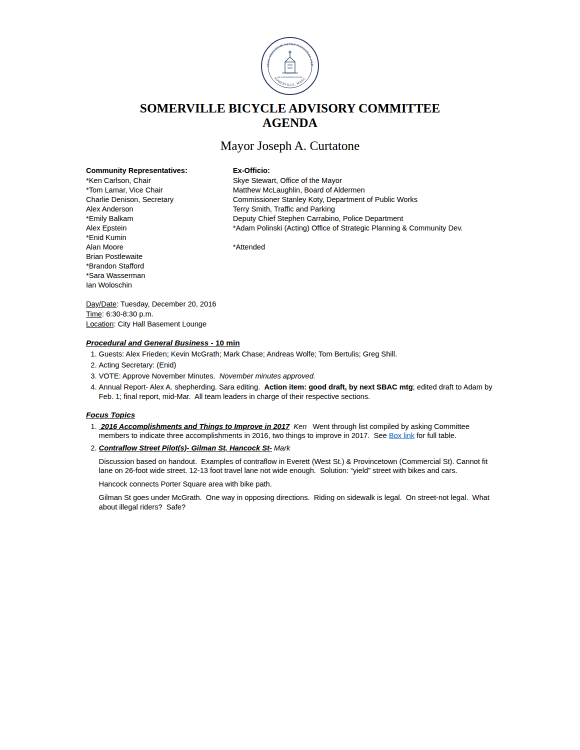MUNICIPAL FREEDOM GIVES NATIONAL STRENGTH SOMERVILLE, MASS. OLD POWDER HOUSE
SOMERVILLE BICYCLE ADVISORY COMMITTEE
AGENDA
Mayor Joseph A. Curtatone
| Community Representatives: | Ex-Officio: |
| *Ken Carlson, Chair | Skye Stewart, Office of the Mayor |
| *Tom Lamar, Vice Chair | Matthew McLaughlin, Board of Aldermen |
| Charlie Denison, Secretary | Commissioner Stanley Koty, Department of Public Works |
| Alex Anderson | Terry Smith, Traffic and Parking |
| *Emily Balkam | Deputy Chief Stephen Carrabino, Police Department |
| Alex Epstein | *Adam Polinski (Acting) Office of Strategic Planning & Community Dev. |
| *Enid Kumin | |
| Alan Moore | *Attended |
| Brian Postlewaite | |
| *Brandon Stafford | |
| *Sara Wasserman | |
| Ian Woloschin | |
Day/Date: Tuesday, December 20, 2016
Time: 6:30-8:30 p.m.
Location: City Hall Basement Lounge
Procedural and General Business - 10 min
Guests: Alex Frieden; Kevin McGrath; Mark Chase; Andreas Wolfe; Tom Bertulis; Greg Shill.
Acting Secretary: (Enid)
VOTE: Approve November Minutes. November minutes approved.
Annual Report- Alex A. shepherding. Sara editing. Action item: good draft, by next SBAC mtg; edited draft to Adam by Feb. 1; final report, mid-Mar. All team leaders in charge of their respective sections.
Focus Topics
2016 Accomplishments and Things to Improve in 2017 Ken Went through list compiled by asking Committee members to indicate three accomplishments in 2016, two things to improve in 2017. See Box link for full table.
Contraflow Street Pilot(s)- Gilman St, Hancock St- Mark
Discussion based on handout. Examples of contraflow in Everett (West St.) & Provincetown (Commercial St). Cannot fit lane on 26-foot wide street. 12-13 foot travel lane not wide enough. Solution: “yield” street with bikes and cars.
Hancock connects Porter Square area with bike path.
Gilman St goes under McGrath. One way in opposing directions. Riding on sidewalk is legal. On street-not legal. What about illegal riders? Safe?